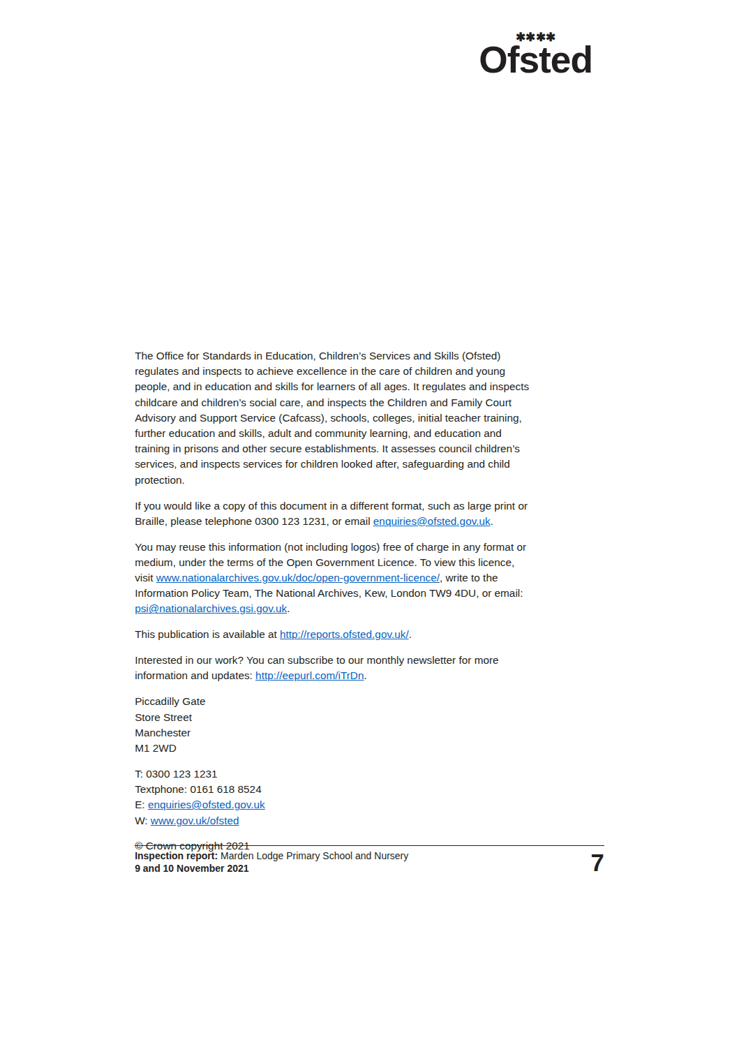✱✱✱✱
Ofsted
The Office for Standards in Education, Children’s Services and Skills (Ofsted) regulates and inspects to achieve excellence in the care of children and young people, and in education and skills for learners of all ages. It regulates and inspects childcare and children’s social care, and inspects the Children and Family Court Advisory and Support Service (Cafcass), schools, colleges, initial teacher training, further education and skills, adult and community learning, and education and training in prisons and other secure establishments. It assesses council children’s services, and inspects services for children looked after, safeguarding and child protection.
If you would like a copy of this document in a different format, such as large print or Braille, please telephone 0300 123 1231, or email enquiries@ofsted.gov.uk.
You may reuse this information (not including logos) free of charge in any format or medium, under the terms of the Open Government Licence. To view this licence, visit www.nationalarchives.gov.uk/doc/open-government-licence/, write to the Information Policy Team, The National Archives, Kew, London TW9 4DU, or email: psi@nationalarchives.gsi.gov.uk.
This publication is available at http://reports.ofsted.gov.uk/.
Interested in our work? You can subscribe to our monthly newsletter for more information and updates: http://eepurl.com/iTrDn.
Piccadilly Gate
Store Street
Manchester
M1 2WD
T: 0300 123 1231
Textphone: 0161 618 8524
E: enquiries@ofsted.gov.uk
W: www.gov.uk/ofsted
© Crown copyright 2021
Inspection report: Marden Lodge Primary School and Nursery
9 and 10 November 2021
7